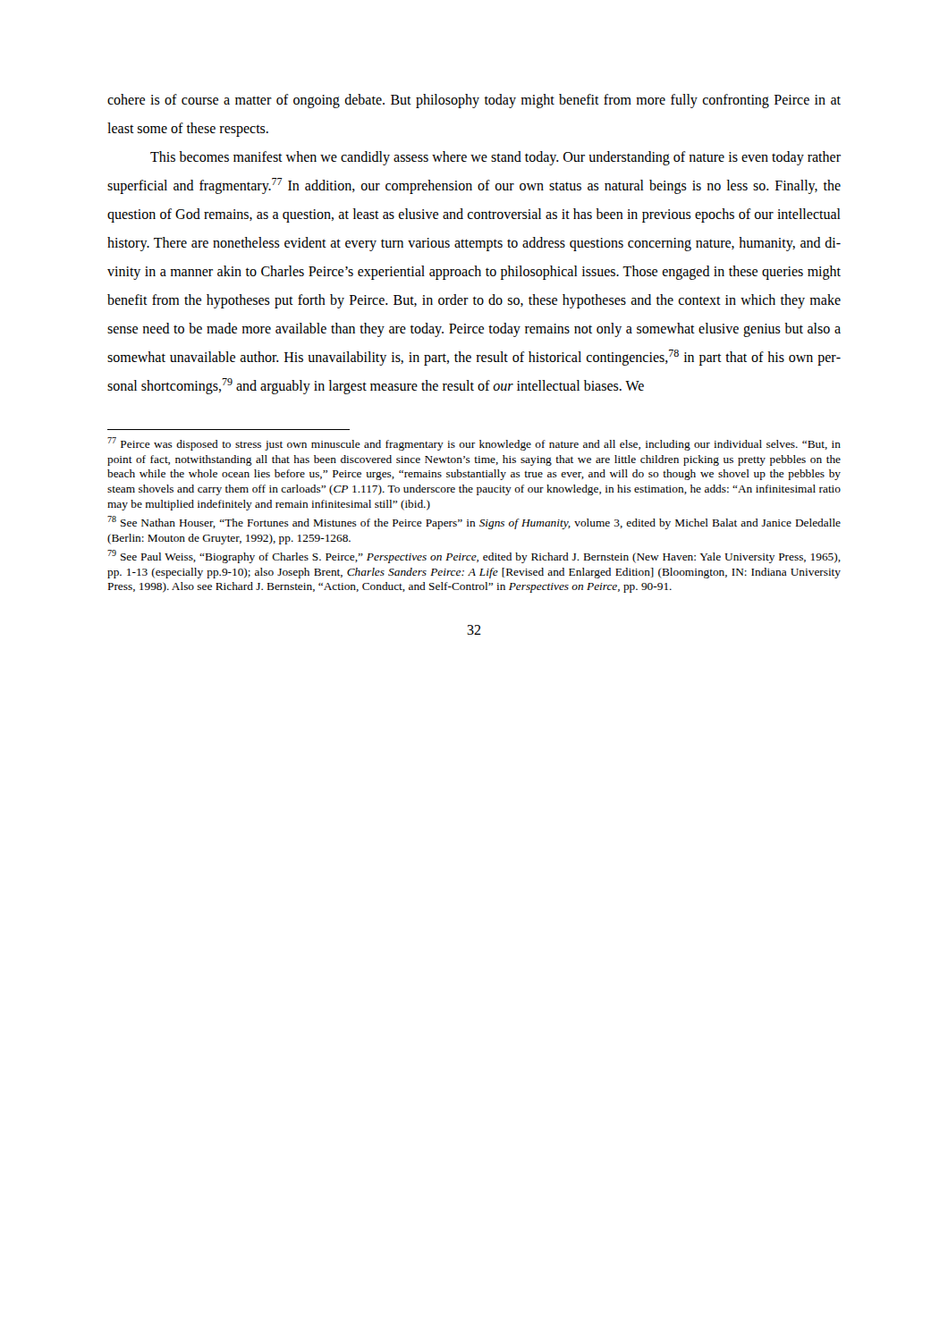cohere is of course a matter of ongoing debate. But philosophy today might benefit from more fully confronting Peirce in at least some of these respects.
This becomes manifest when we candidly assess where we stand today. Our understanding of nature is even today rather superficial and fragmentary.77 In addition, our comprehension of our own status as natural beings is no less so. Finally, the question of God remains, as a question, at least as elusive and controversial as it has been in previous epochs of our intellectual history. There are nonetheless evident at every turn various attempts to address questions concerning nature, humanity, and divinity in a manner akin to Charles Peirce’s experiential approach to philosophical issues. Those engaged in these queries might benefit from the hypotheses put forth by Peirce. But, in order to do so, these hypotheses and the context in which they make sense need to be made more available than they are today. Peirce today remains not only a somewhat elusive genius but also a somewhat unavailable author. His unavailability is, in part, the result of historical contingencies,78 in part that of his own personal shortcomings,79 and arguably in largest measure the result of our intellectual biases. We
77 Peirce was disposed to stress just own minuscule and fragmentary is our knowledge of nature and all else, including our individual selves. “But, in point of fact, notwithstanding all that has been discovered since Newton’s time, his saying that we are little children picking us pretty pebbles on the beach while the whole ocean lies before us,” Peirce urges, “remains substantially as true as ever, and will do so though we shovel up the pebbles by steam shovels and carry them off in carloads” (CP 1.117). To underscore the paucity of our knowledge, in his estimation, he adds: “An infinitesimal ratio may be multiplied indefinitely and remain infinitesimal still” (ibid.)
78 See Nathan Houser, “The Fortunes and Mistunes of the Peirce Papers” in Signs of Humanity, volume 3, edited by Michel Balat and Janice Deledalle (Berlin: Mouton de Gruyter, 1992), pp. 1259-1268.
79 See Paul Weiss, “Biography of Charles S. Peirce,” Perspectives on Peirce, edited by Richard J. Bernstein (New Haven: Yale University Press, 1965), pp. 1-13 (especially pp.9-10); also Joseph Brent, Charles Sanders Peirce: A Life [Revised and Enlarged Edition] (Bloomington, IN: Indiana University Press, 1998). Also see Richard J. Bernstein, “Action, Conduct, and Self-Control” in Perspectives on Peirce, pp. 90-91.
32